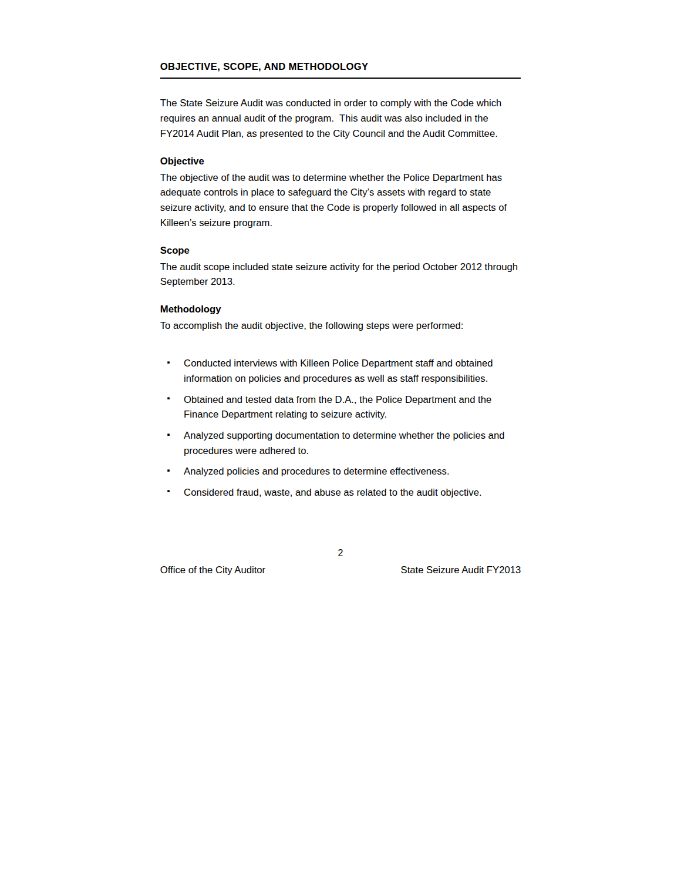OBJECTIVE, SCOPE, AND METHODOLOGY
The State Seizure Audit was conducted in order to comply with the Code which requires an annual audit of the program. This audit was also included in the FY2014 Audit Plan, as presented to the City Council and the Audit Committee.
Objective
The objective of the audit was to determine whether the Police Department has adequate controls in place to safeguard the City’s assets with regard to state seizure activity, and to ensure that the Code is properly followed in all aspects of Killeen’s seizure program.
Scope
The audit scope included state seizure activity for the period October 2012 through September 2013.
Methodology
To accomplish the audit objective, the following steps were performed:
Conducted interviews with Killeen Police Department staff and obtained information on policies and procedures as well as staff responsibilities.
Obtained and tested data from the D.A., the Police Department and the Finance Department relating to seizure activity.
Analyzed supporting documentation to determine whether the policies and procedures were adhered to.
Analyzed policies and procedures to determine effectiveness.
Considered fraud, waste, and abuse as related to the audit objective.
2
Office of the City Auditor
State Seizure Audit FY2013